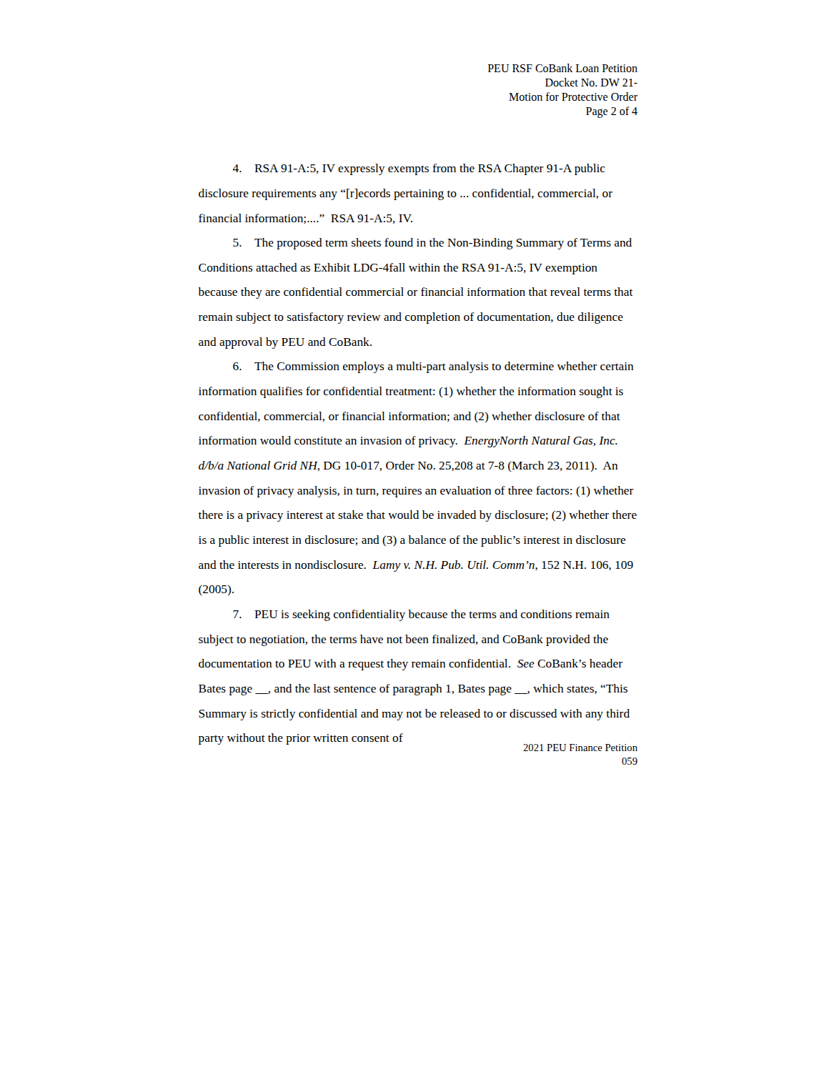PEU RSF CoBank Loan Petition
Docket No. DW 21-
Motion for Protective Order
Page 2 of 4
4. RSA 91-A:5, IV expressly exempts from the RSA Chapter 91-A public disclosure requirements any “[r]ecords pertaining to ... confidential, commercial, or financial information;....” RSA 91-A:5, IV.
5. The proposed term sheets found in the Non-Binding Summary of Terms and Conditions attached as Exhibit LDG-4fall within the RSA 91-A:5, IV exemption because they are confidential commercial or financial information that reveal terms that remain subject to satisfactory review and completion of documentation, due diligence and approval by PEU and CoBank.
6. The Commission employs a multi-part analysis to determine whether certain information qualifies for confidential treatment: (1) whether the information sought is confidential, commercial, or financial information; and (2) whether disclosure of that information would constitute an invasion of privacy. EnergyNorth Natural Gas, Inc. d/b/a National Grid NH, DG 10-017, Order No. 25,208 at 7-8 (March 23, 2011). An invasion of privacy analysis, in turn, requires an evaluation of three factors: (1) whether there is a privacy interest at stake that would be invaded by disclosure; (2) whether there is a public interest in disclosure; and (3) a balance of the public’s interest in disclosure and the interests in nondisclosure. Lamy v. N.H. Pub. Util. Comm’n, 152 N.H. 106, 109 (2005).
7. PEU is seeking confidentiality because the terms and conditions remain subject to negotiation, the terms have not been finalized, and CoBank provided the documentation to PEU with a request they remain confidential. See CoBank’s header Bates page __, and the last sentence of paragraph 1, Bates page __, which states, “This Summary is strictly confidential and may not be released to or discussed with any third party without the prior written consent of
2021 PEU Finance Petition
059